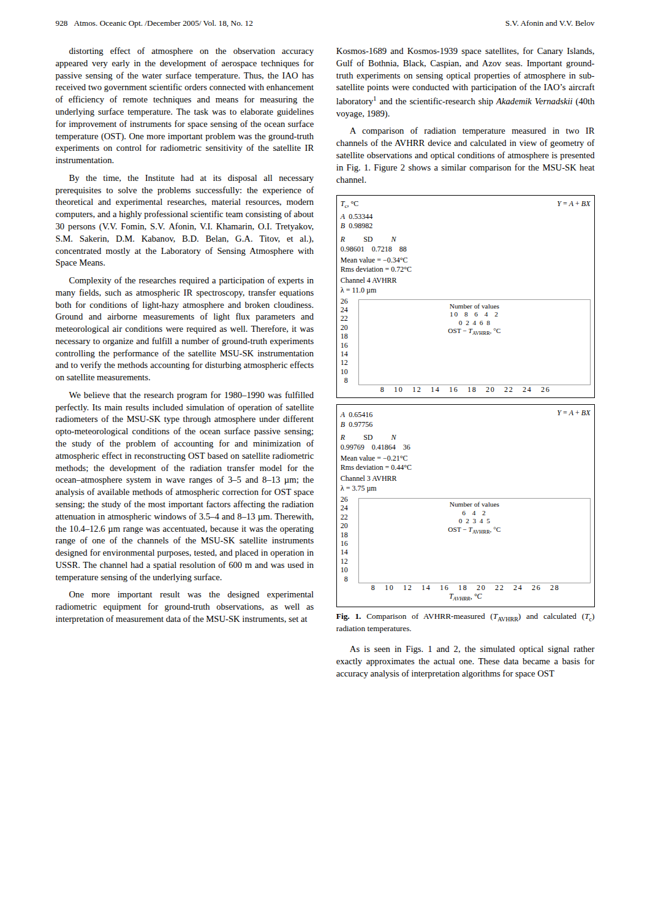928 Atmos. Oceanic Opt. /December 2005/ Vol. 18, No. 12
S.V. Afonin and V.V. Belov
distorting effect of atmosphere on the observation accuracy appeared very early in the development of aerospace techniques for passive sensing of the water surface temperature. Thus, the IAO has received two government scientific orders connected with enhancement of efficiency of remote techniques and means for measuring the underlying surface temperature. The task was to elaborate guidelines for improvement of instruments for space sensing of the ocean surface temperature (OST). One more important problem was the ground-truth experiments on control for radiometric sensitivity of the satellite IR instrumentation.
By the time, the Institute had at its disposal all necessary prerequisites to solve the problems successfully: the experience of theoretical and experimental researches, material resources, modern computers, and a highly professional scientific team consisting of about 30 persons (V.V. Fomin, S.V. Afonin, V.I. Khamarin, O.I. Tretyakov, S.M. Sakerin, D.M. Kabanov, B.D. Belan, G.A. Titov, et al.), concentrated mostly at the Laboratory of Sensing Atmosphere with Space Means.
Complexity of the researches required a participation of experts in many fields, such as atmospheric IR spectroscopy, transfer equations both for conditions of light-hazy atmosphere and broken cloudiness. Ground and airborne measurements of light flux parameters and meteorological air conditions were required as well. Therefore, it was necessary to organize and fulfill a number of ground-truth experiments controlling the performance of the satellite MSU-SK instrumentation and to verify the methods accounting for disturbing atmospheric effects on satellite measurements.
We believe that the research program for 1980–1990 was fulfilled perfectly. Its main results included simulation of operation of satellite radiometers of the MSU-SK type through atmosphere under different opto-meteorological conditions of the ocean surface passive sensing; the study of the problem of accounting for and minimization of atmospheric effect in reconstructing OST based on satellite radiometric methods; the development of the radiation transfer model for the ocean–atmosphere system in wave ranges of 3–5 and 8–13 µm; the analysis of available methods of atmospheric correction for OST space sensing; the study of the most important factors affecting the radiation attenuation in atmospheric windows of 3.5–4 and 8–13 µm. Therewith, the 10.4–12.6 µm range was accentuated, because it was the operating range of one of the channels of the MSU-SK satellite instruments designed for environmental purposes, tested, and placed in operation in USSR. The channel had a spatial resolution of 600 m and was used in temperature sensing of the underlying surface.
One more important result was the designed experimental radiometric equipment for ground-truth observations, as well as interpretation of measurement data of the MSU-SK instruments, set at
Kosmos-1689 and Kosmos-1939 space satellites, for Canary Islands, Gulf of Bothnia, Black, Caspian, and Azov seas. Important ground-truth experiments on sensing optical properties of atmosphere in sub-satellite points were conducted with participation of the IAO’s aircraft laboratory1 and the scientific-research ship Akademik Vernadskii (40th voyage, 1989).
A comparison of radiation temperature measured in two IR channels of the AVHRR device and calculated in view of geometry of satellite observations and optical conditions of atmosphere is presented in Fig. 1. Figure 2 shows a similar comparison for the MSU-SK heat channel.
Tc, °C
A 0.53344
B 0.98982
Y = A + BX
R SD N
0.98601 0.7218 88
Mean value = −0.34°C
Rms deviation = 0.72°C
Channel 4 AVHRR
λ = 11.0 µm
2624222018161412108
Number of values
10 8 6 4 2
0 2 4 6 8
OST − TAVHRR, °C
8 10 12 14 16 18 20 22 24 26
A 0.65416
B 0.97756
Y = A + BX
R SD N
0.99769 0.41864 36
Mean value = −0.21°C
Rms deviation = 0.44°C
Channel 3 AVHRR
λ = 3.75 µm
2624222018161412108
Number of values
6 4 2
0 2 3 4 5
OST − TAVHRR, °C
8 10 12 14 16 18 20 22 24 26 28
TAVHRR, °C
Fig. 1. Comparison of AVHRR-measured (TAVHRR) and calculated (Tc) radiation temperatures.
As is seen in Figs. 1 and 2, the simulated optical signal rather exactly approximates the actual one. These data became a basis for accuracy analysis of interpretation algorithms for space OST